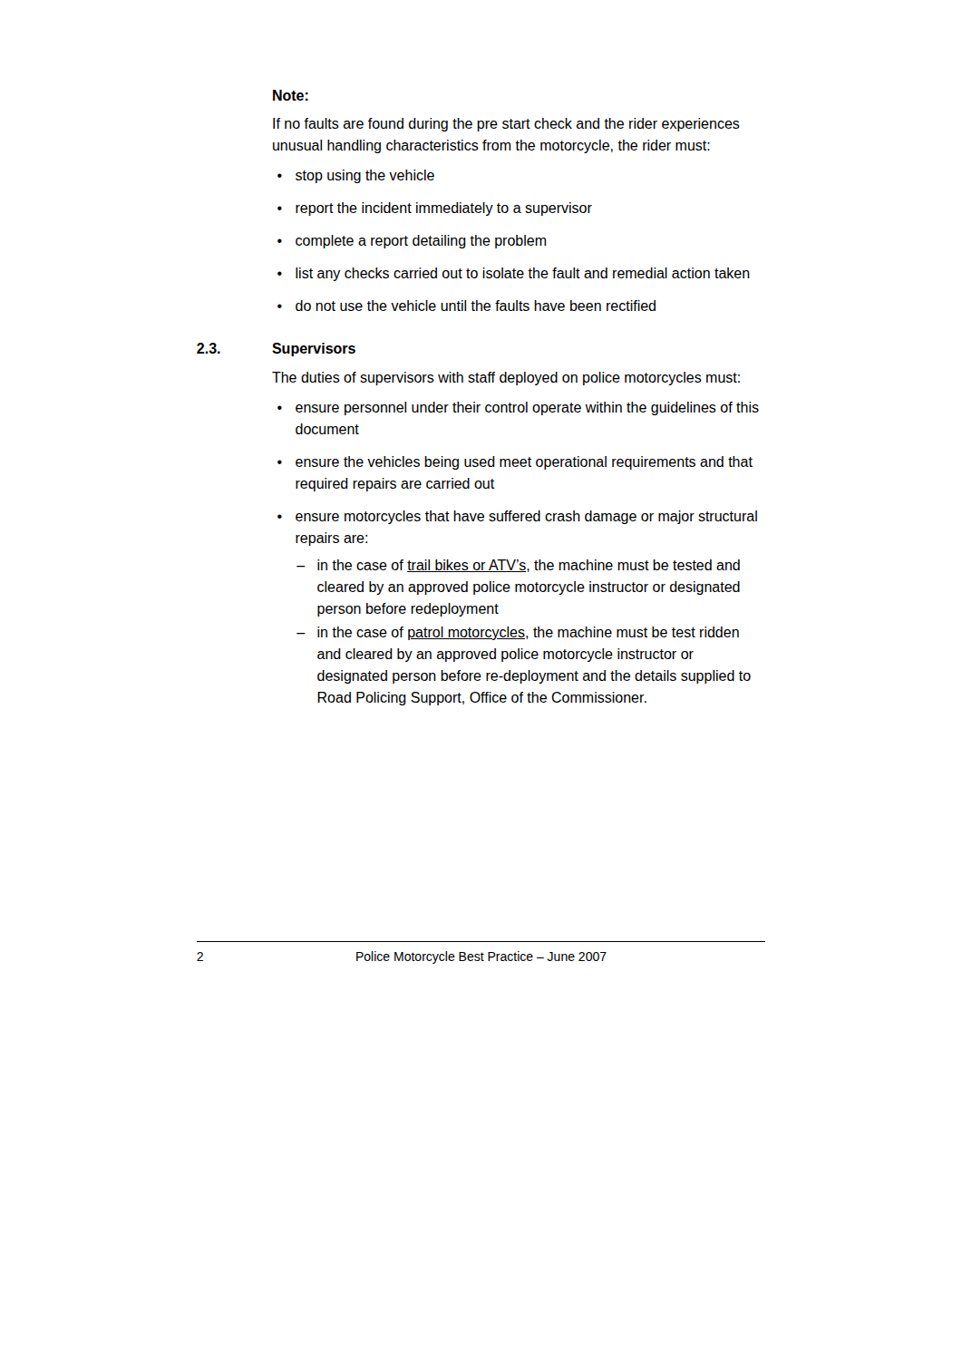Note:
If no faults are found during the pre start check and the rider experiences unusual handling characteristics from the motorcycle, the rider must:
stop using the vehicle
report the incident immediately to a supervisor
complete a report detailing the problem
list any checks carried out to isolate the fault and remedial action taken
do not use the vehicle until the faults have been rectified
2.3. Supervisors
The duties of supervisors with staff deployed on police motorcycles must:
ensure personnel under their control operate within the guidelines of this document
ensure the vehicles being used meet operational requirements and that required repairs are carried out
ensure motorcycles that have suffered crash damage or major structural repairs are:
in the case of trail bikes or ATV’s, the machine must be tested and cleared by an approved police motorcycle instructor or designated person before redeployment
in the case of patrol motorcycles, the machine must be test ridden and cleared by an approved police motorcycle instructor or designated person before re-deployment and the details supplied to Road Policing Support, Office of the Commissioner.
2
Police Motorcycle Best Practice – June 2007